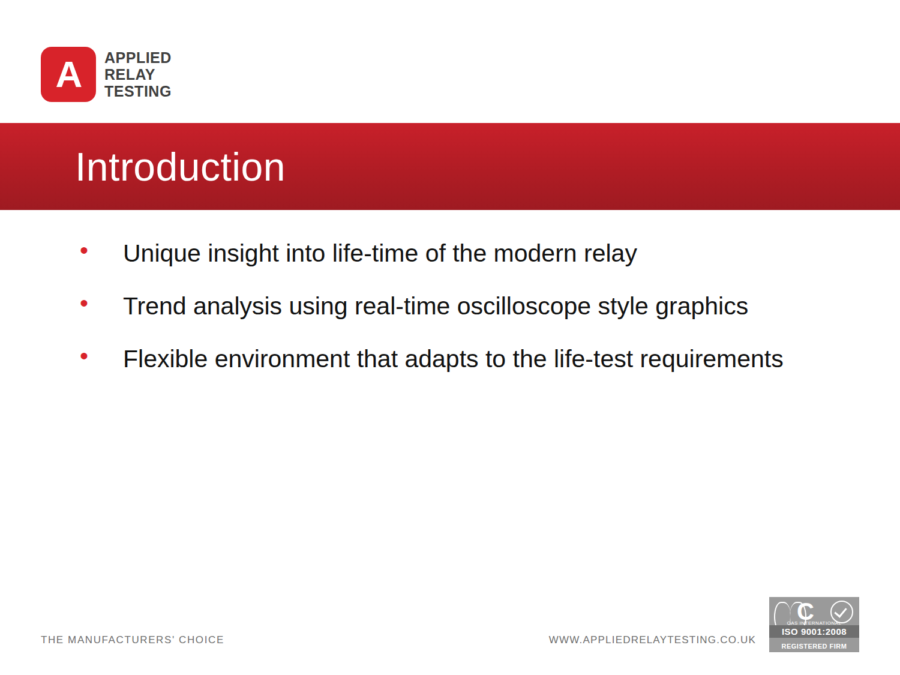Applied
Relay
Testing
Introduction
Unique insight into life-time of the modern relay
Trend analysis using real-time oscilloscope style graphics
Flexible environment that adapts to the life-test requirements
The Manufacturers' Choice
www.appliedrelaytesting.co.uk
C QAS International ISO 9001:2008 Registered Firm